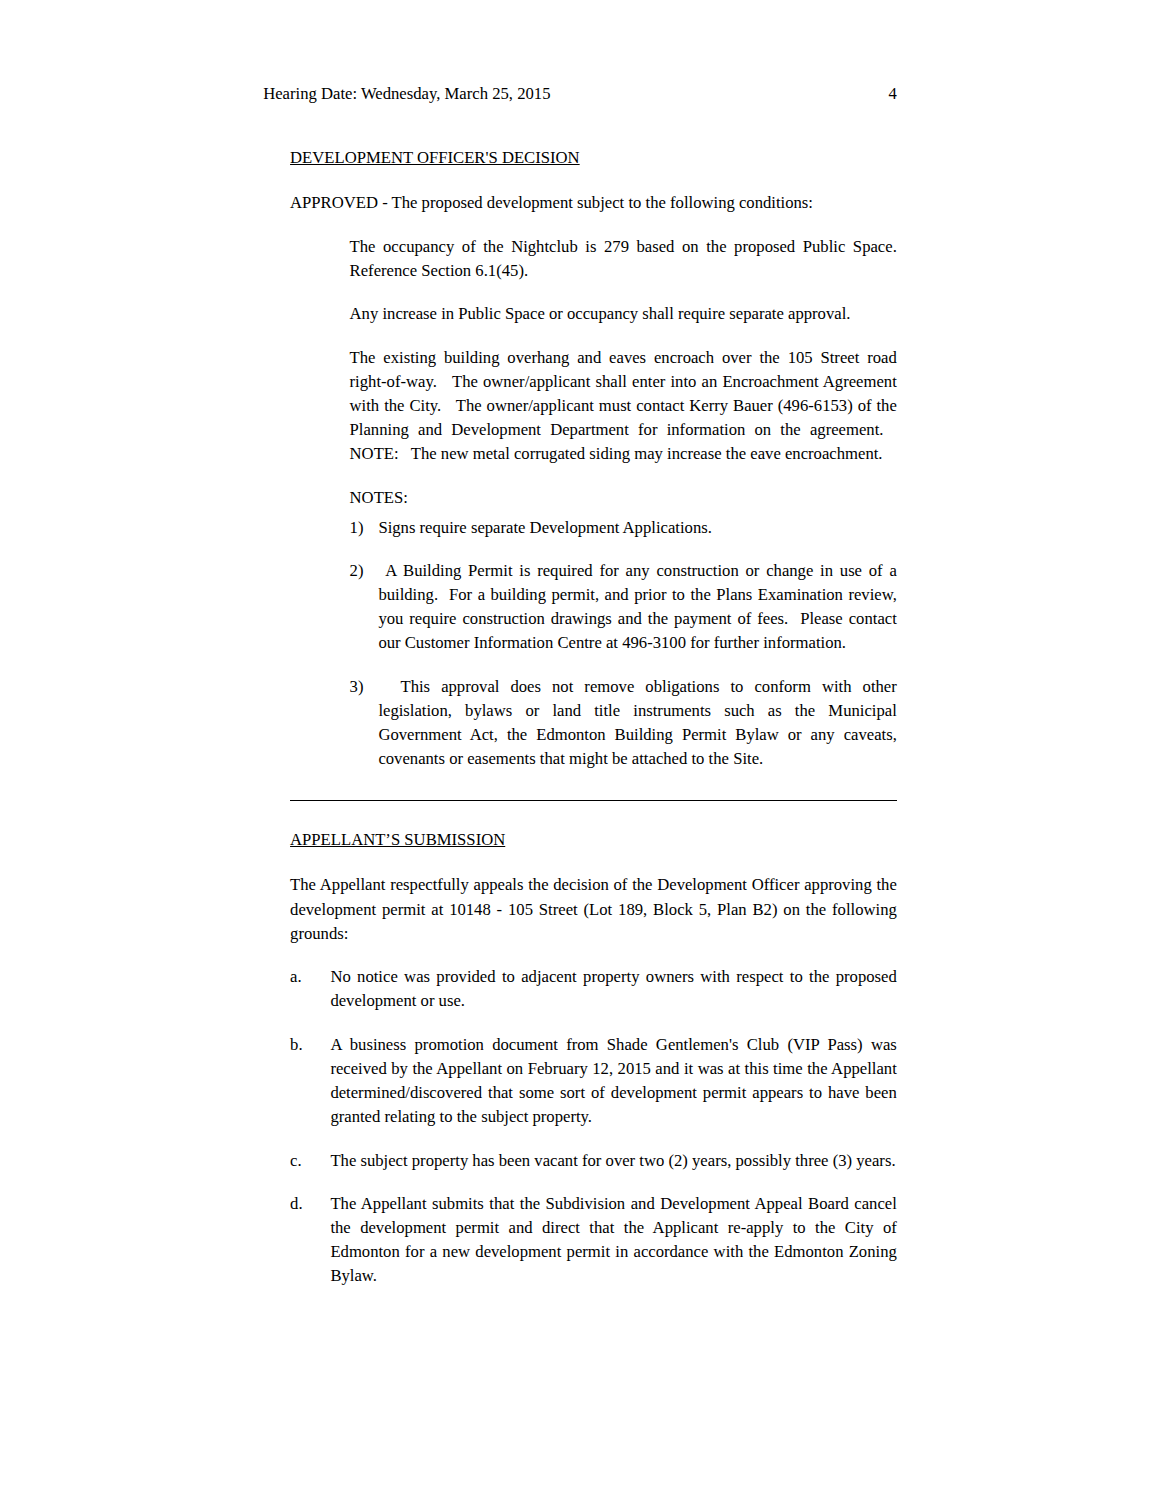Hearing Date: Wednesday, March 25, 2015
4
DEVELOPMENT OFFICER'S DECISION
APPROVED - The proposed development subject to the following conditions:
The occupancy of the Nightclub is 279 based on the proposed Public Space. Reference Section 6.1(45).
Any increase in Public Space or occupancy shall require separate approval.
The existing building overhang and eaves encroach over the 105 Street road right-of-way. The owner/applicant shall enter into an Encroachment Agreement with the City. The owner/applicant must contact Kerry Bauer (496-6153) of the Planning and Development Department for information on the agreement. NOTE: The new metal corrugated siding may increase the eave encroachment.
NOTES:
1) Signs require separate Development Applications.
2) A Building Permit is required for any construction or change in use of a building. For a building permit, and prior to the Plans Examination review, you require construction drawings and the payment of fees. Please contact our Customer Information Centre at 496-3100 for further information.
3) This approval does not remove obligations to conform with other legislation, bylaws or land title instruments such as the Municipal Government Act, the Edmonton Building Permit Bylaw or any caveats, covenants or easements that might be attached to the Site.
APPELLANT’S SUBMISSION
The Appellant respectfully appeals the decision of the Development Officer approving the development permit at 10148 - 105 Street (Lot 189, Block 5, Plan B2) on the following grounds:
a. No notice was provided to adjacent property owners with respect to the proposed development or use.
b. A business promotion document from Shade Gentlemen's Club (VIP Pass) was received by the Appellant on February 12, 2015 and it was at this time the Appellant determined/discovered that some sort of development permit appears to have been granted relating to the subject property.
c. The subject property has been vacant for over two (2) years, possibly three (3) years.
d. The Appellant submits that the Subdivision and Development Appeal Board cancel the development permit and direct that the Applicant re-apply to the City of Edmonton for a new development permit in accordance with the Edmonton Zoning Bylaw.